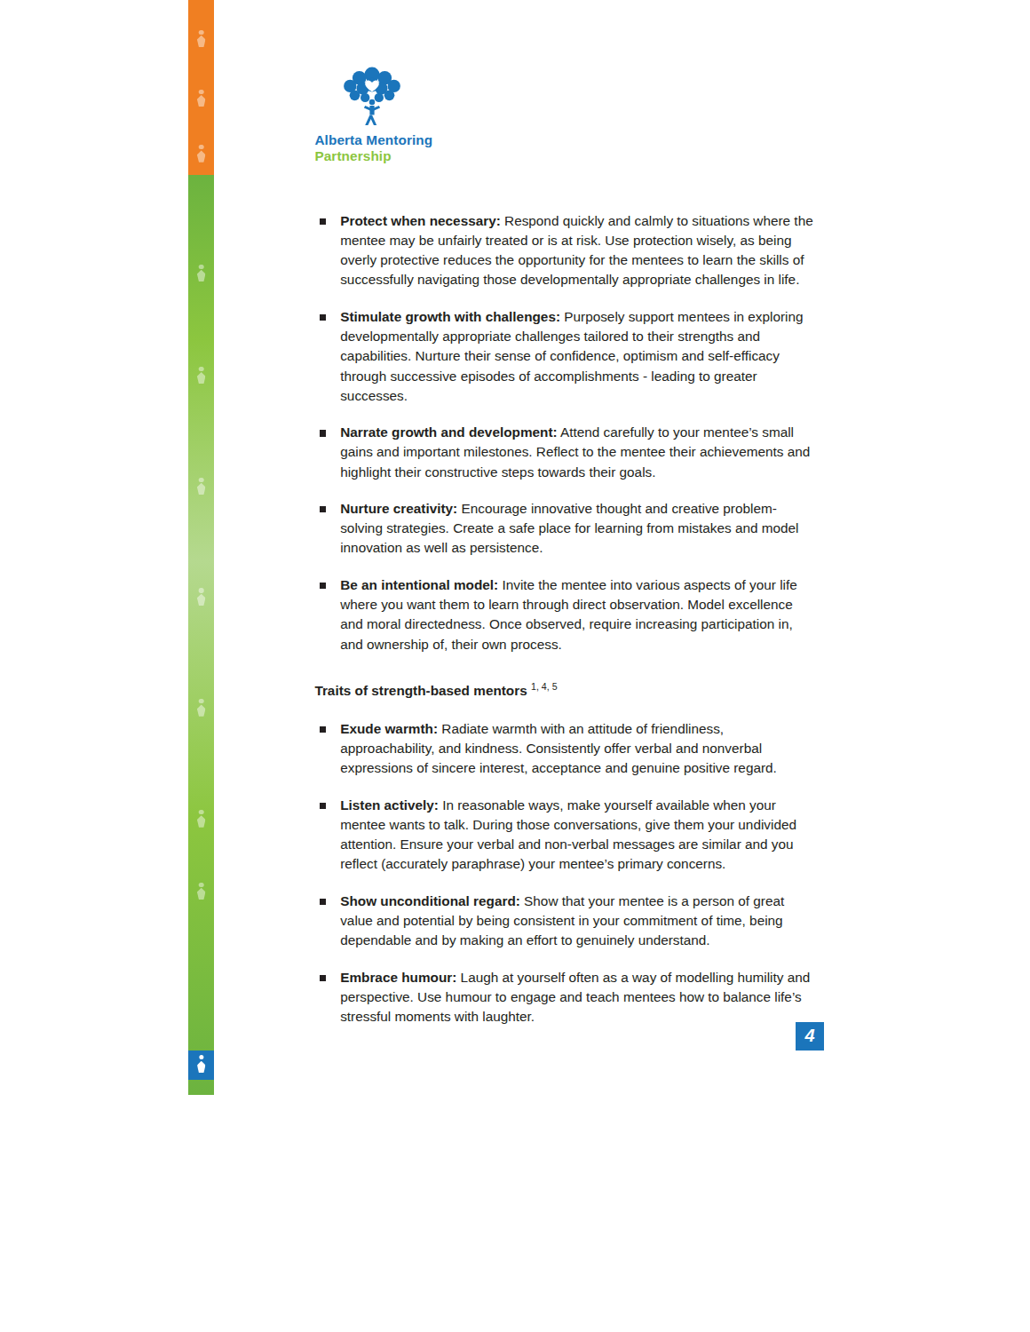Alberta Mentoring Partnership
Protect when necessary: Respond quickly and calmly to situations where the mentee may be unfairly treated or is at risk. Use protection wisely, as being overly protective reduces the opportunity for the mentees to learn the skills of successfully navigating those developmentally appropriate challenges in life.
Stimulate growth with challenges: Purposely support mentees in exploring developmentally appropriate challenges tailored to their strengths and capabilities. Nurture their sense of confidence, optimism and self-efficacy through successive episodes of accomplishments - leading to greater successes.
Narrate growth and development: Attend carefully to your mentee’s small gains and important milestones. Reflect to the mentee their achievements and highlight their constructive steps towards their goals.
Nurture creativity: Encourage innovative thought and creative problem-solving strategies. Create a safe place for learning from mistakes and model innovation as well as persistence.
Be an intentional model: Invite the mentee into various aspects of your life where you want them to learn through direct observation. Model excellence and moral directedness. Once observed, require increasing participation in, and ownership of, their own process.
Traits of strength-based mentors 1, 4, 5
Exude warmth: Radiate warmth with an attitude of friendliness, approachability, and kindness. Consistently offer verbal and nonverbal expressions of sincere interest, acceptance and genuine positive regard.
Listen actively: In reasonable ways, make yourself available when your mentee wants to talk. During those conversations, give them your undivided attention. Ensure your verbal and non-verbal messages are similar and you reflect (accurately paraphrase) your mentee’s primary concerns.
Show unconditional regard: Show that your mentee is a person of great value and potential by being consistent in your commitment of time, being dependable and by making an effort to genuinely understand.
Embrace humour: Laugh at yourself often as a way of modelling humility and perspective. Use humour to engage and teach mentees how to balance life’s stressful moments with laughter.
4